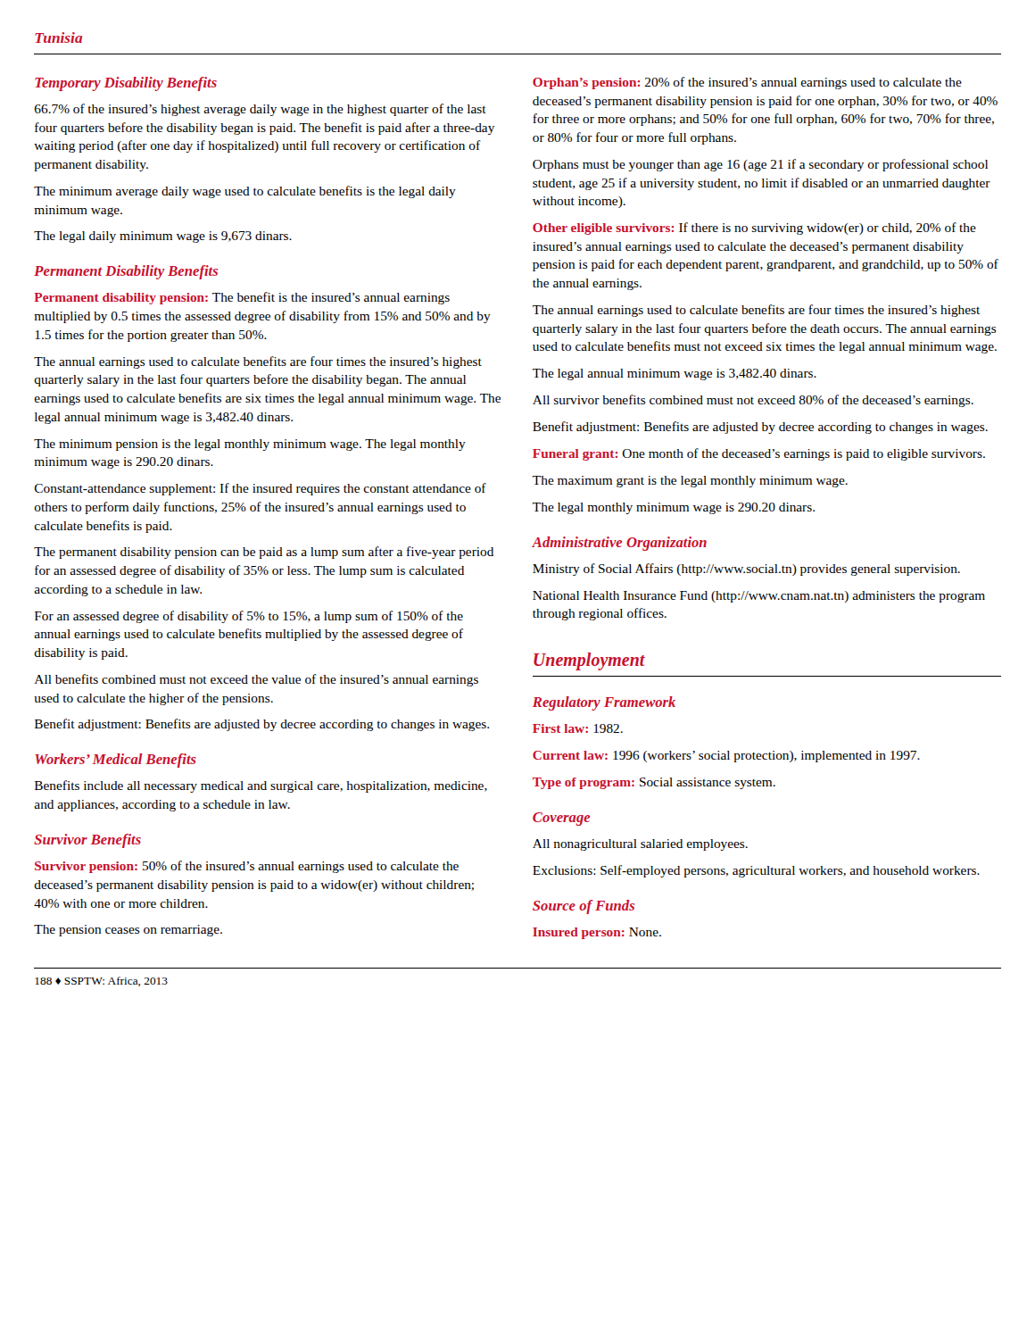Tunisia
Temporary Disability Benefits
66.7% of the insured’s highest average daily wage in the highest quarter of the last four quarters before the disability began is paid. The benefit is paid after a three-day waiting period (after one day if hospitalized) until full recovery or certification of permanent disability.
The minimum average daily wage used to calculate benefits is the legal daily minimum wage.
The legal daily minimum wage is 9,673 dinars.
Permanent Disability Benefits
Permanent disability pension: The benefit is the insured’s annual earnings multiplied by 0.5 times the assessed degree of disability from 15% and 50% and by 1.5 times for the portion greater than 50%.
The annual earnings used to calculate benefits are four times the insured’s highest quarterly salary in the last four quarters before the disability began. The annual earnings used to calculate benefits are six times the legal annual minimum wage. The legal annual minimum wage is 3,482.40 dinars.
The minimum pension is the legal monthly minimum wage. The legal monthly minimum wage is 290.20 dinars.
Constant-attendance supplement: If the insured requires the constant attendance of others to perform daily functions, 25% of the insured’s annual earnings used to calculate benefits is paid.
The permanent disability pension can be paid as a lump sum after a five-year period for an assessed degree of disability of 35% or less. The lump sum is calculated according to a schedule in law.
For an assessed degree of disability of 5% to 15%, a lump sum of 150% of the annual earnings used to calculate benefits multiplied by the assessed degree of disability is paid.
All benefits combined must not exceed the value of the insured’s annual earnings used to calculate the higher of the pensions.
Benefit adjustment: Benefits are adjusted by decree according to changes in wages.
Workers’ Medical Benefits
Benefits include all necessary medical and surgical care, hospitalization, medicine, and appliances, according to a schedule in law.
Survivor Benefits
Survivor pension: 50% of the insured’s annual earnings used to calculate the deceased’s permanent disability pension is paid to a widow(er) without children; 40% with one or more children.
The pension ceases on remarriage.
Orphan’s pension: 20% of the insured’s annual earnings used to calculate the deceased’s permanent disability pension is paid for one orphan, 30% for two, or 40% for three or more orphans; and 50% for one full orphan, 60% for two, 70% for three, or 80% for four or more full orphans.
Orphans must be younger than age 16 (age 21 if a secondary or professional school student, age 25 if a university student, no limit if disabled or an unmarried daughter without income).
Other eligible survivors: If there is no surviving widow(er) or child, 20% of the insured’s annual earnings used to calculate the deceased’s permanent disability pension is paid for each dependent parent, grandparent, and grandchild, up to 50% of the annual earnings.
The annual earnings used to calculate benefits are four times the insured’s highest quarterly salary in the last four quarters before the death occurs. The annual earnings used to calculate benefits must not exceed six times the legal annual minimum wage.
The legal annual minimum wage is 3,482.40 dinars.
All survivor benefits combined must not exceed 80% of the deceased’s earnings.
Benefit adjustment: Benefits are adjusted by decree according to changes in wages.
Funeral grant: One month of the deceased’s earnings is paid to eligible survivors.
The maximum grant is the legal monthly minimum wage.
The legal monthly minimum wage is 290.20 dinars.
Administrative Organization
Ministry of Social Affairs (http://www.social.tn) provides general supervision.
National Health Insurance Fund (http://www.cnam.nat.tn) administers the program through regional offices.
Unemployment
Regulatory Framework
First law: 1982.
Current law: 1996 (workers’ social protection), implemented in 1997.
Type of program: Social assistance system.
Coverage
All nonagricultural salaried employees.
Exclusions: Self-employed persons, agricultural workers, and household workers.
Source of Funds
Insured person: None.
188 ♦ SSPTW: Africa, 2013